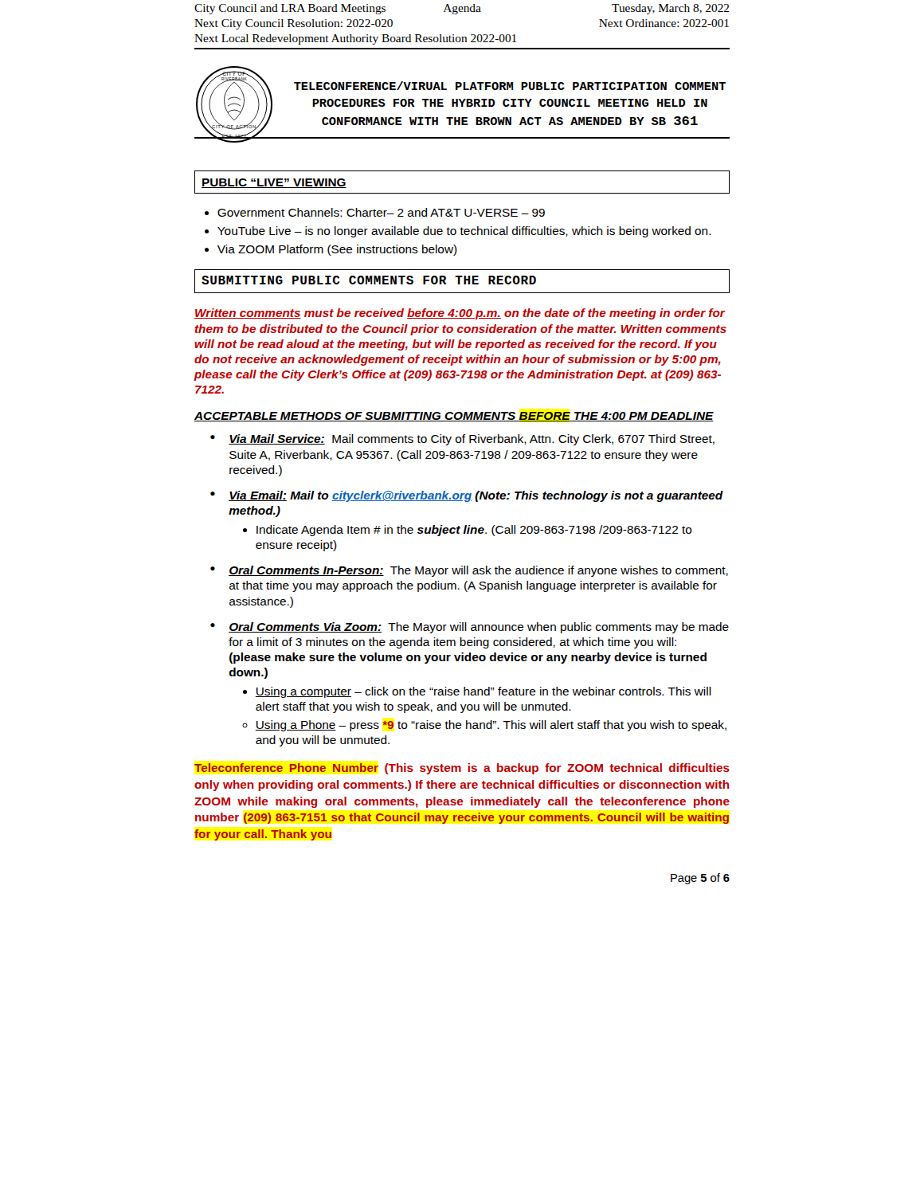| City Council and LRA Board Meetings | Agenda | Tuesday, March 8, 2022 |
| Next City Council Resolution: 2022-020 | Next Ordinance: 2022-001 |
| Next Local Redevelopment Authority Board Resolution 2022-001 |
CITY OF CITY OF ACTION EST. 1922 RIVERBANK
TELECONFERENCE/VIRUAL PLATFORM PUBLIC PARTICIPATION COMMENT
PROCEDURES FOR THE HYBRID CITY COUNCIL MEETING HELD IN
CONFORMANCE WITH THE BROWN ACT AS AMENDED BY SB 361
PUBLIC “LIVE” VIEWING
Government Channels: Charter– 2 and AT&T U-VERSE – 99
YouTube Live – is no longer available due to technical difficulties, which is being worked on.
Via ZOOM Platform (See instructions below)
SUBMITTING PUBLIC COMMENTS FOR THE RECORD
Written comments must be received before 4:00 p.m. on the date of the meeting in order for them to be distributed to the Council prior to consideration of the matter. Written comments will not be read aloud at the meeting, but will be reported as received for the record. If you do not receive an acknowledgement of receipt within an hour of submission or by 5:00 pm, please call the City Clerk’s Office at (209) 863-7198 or the Administration Dept. at (209) 863-7122.
ACCEPTABLE METHODS OF SUBMITTING COMMENTS BEFORE THE 4:00 PM DEADLINE
Via Mail Service: Mail comments to City of Riverbank, Attn. City Clerk, 6707 Third Street, Suite A, Riverbank, CA 95367. (Call 209-863-7198 / 209-863-7122 to ensure they were received.)
Via Email: Mail to cityclerk@riverbank.org (Note: This technology is not a guaranteed method.)
Indicate Agenda Item # in the subject line. (Call 209-863-7198 /209-863-7122 to ensure receipt)
Oral Comments In-Person: The Mayor will ask the audience if anyone wishes to comment, at that time you may approach the podium. (A Spanish language interpreter is available for assistance.)
Oral Comments Via Zoom: The Mayor will announce when public comments may be made for a limit of 3 minutes on the agenda item being considered, at which time you will:
(please make sure the volume on your video device or any nearby device is turned down.)
Using a computer – click on the “raise hand” feature in the webinar controls. This will alert staff that you wish to speak, and you will be unmuted.
Using a Phone – press *9 to “raise the hand”. This will alert staff that you wish to speak, and you will be unmuted.
Teleconference Phone Number (This system is a backup for ZOOM technical difficulties only when providing oral comments.) If there are technical difficulties or disconnection with ZOOM while making oral comments, please immediately call the teleconference phone number (209) 863-7151 so that Council may receive your comments. Council will be waiting for your call. Thank you
Page 5 of 6